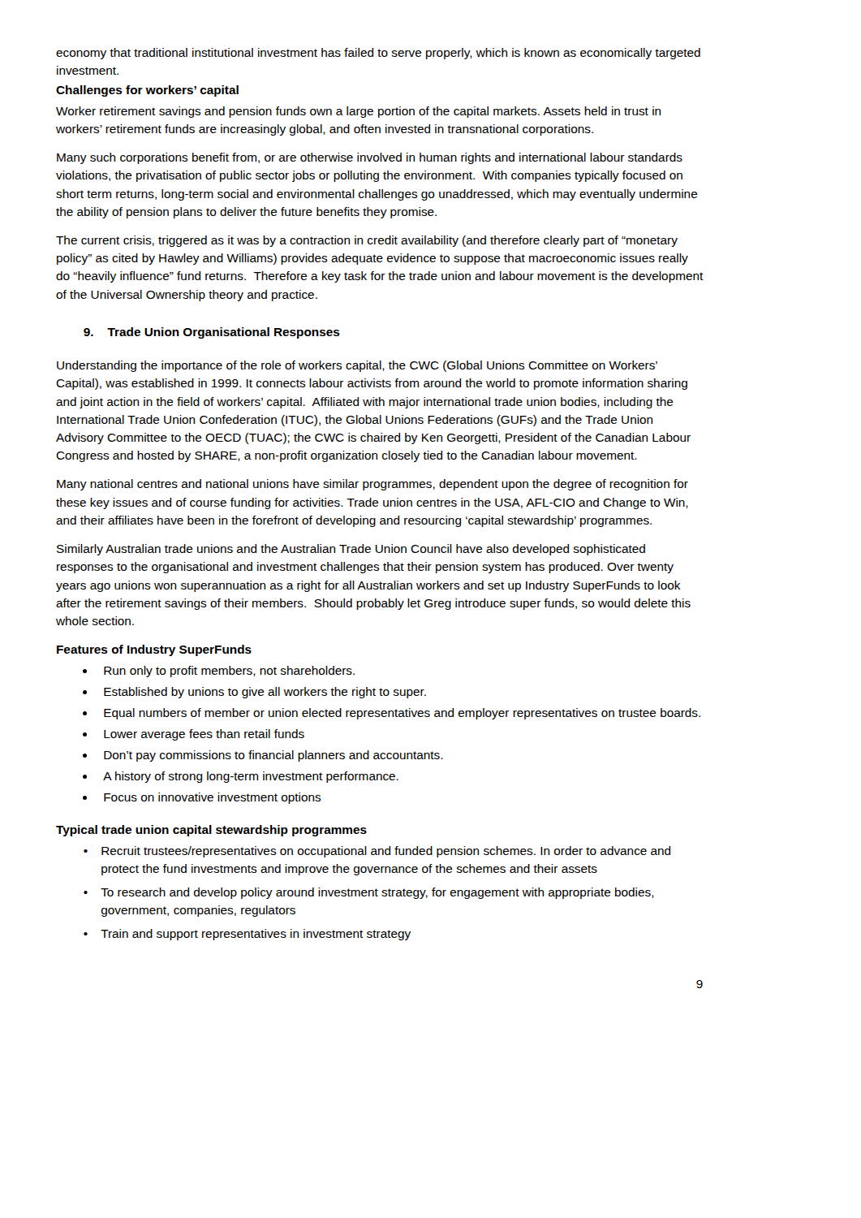economy that traditional institutional investment has failed to serve properly, which is known as economically targeted investment.
Challenges for workers’ capital
Worker retirement savings and pension funds own a large portion of the capital markets. Assets held in trust in workers’ retirement funds are increasingly global, and often invested in transnational corporations.
Many such corporations benefit from, or are otherwise involved in human rights and international labour standards violations, the privatisation of public sector jobs or polluting the environment. With companies typically focused on short term returns, long-term social and environmental challenges go unaddressed, which may eventually undermine the ability of pension plans to deliver the future benefits they promise.
The current crisis, triggered as it was by a contraction in credit availability (and therefore clearly part of “monetary policy” as cited by Hawley and Williams) provides adequate evidence to suppose that macroeconomic issues really do “heavily influence” fund returns. Therefore a key task for the trade union and labour movement is the development of the Universal Ownership theory and practice.
9. Trade Union Organisational Responses
Understanding the importance of the role of workers capital, the CWC (Global Unions Committee on Workers’ Capital), was established in 1999. It connects labour activists from around the world to promote information sharing and joint action in the field of workers’ capital. Affiliated with major international trade union bodies, including the International Trade Union Confederation (ITUC), the Global Unions Federations (GUFs) and the Trade Union Advisory Committee to the OECD (TUAC); the CWC is chaired by Ken Georgetti, President of the Canadian Labour Congress and hosted by SHARE, a non-profit organization closely tied to the Canadian labour movement.
Many national centres and national unions have similar programmes, dependent upon the degree of recognition for these key issues and of course funding for activities. Trade union centres in the USA, AFL-CIO and Change to Win, and their affiliates have been in the forefront of developing and resourcing ‘capital stewardship’ programmes.
Similarly Australian trade unions and the Australian Trade Union Council have also developed sophisticated responses to the organisational and investment challenges that their pension system has produced. Over twenty years ago unions won superannuation as a right for all Australian workers and set up Industry SuperFunds to look after the retirement savings of their members. Should probably let Greg introduce super funds, so would delete this whole section.
Features of Industry SuperFunds
Run only to profit members, not shareholders.
Established by unions to give all workers the right to super.
Equal numbers of member or union elected representatives and employer representatives on trustee boards.
Lower average fees than retail funds
Don’t pay commissions to financial planners and accountants.
A history of strong long-term investment performance.
Focus on innovative investment options
Typical trade union capital stewardship programmes
Recruit trustees/representatives on occupational and funded pension schemes. In order to advance and protect the fund investments and improve the governance of the schemes and their assets
To research and develop policy around investment strategy, for engagement with appropriate bodies, government, companies, regulators
Train and support representatives in investment strategy
9